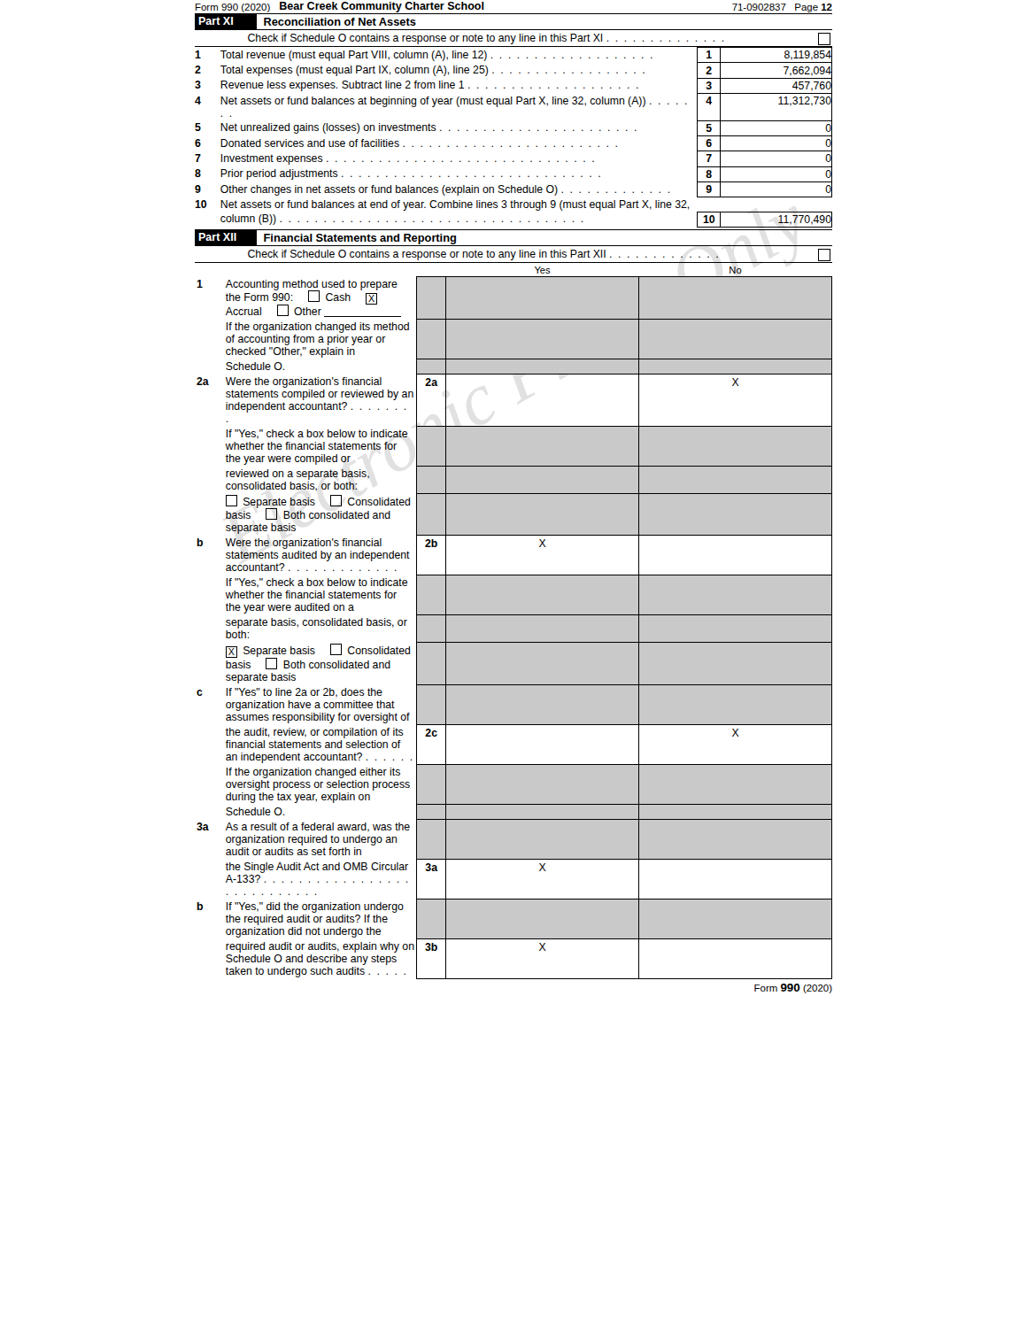Electronic Filing Only
Form 990 (2020)
Bear Creek Community Charter School
71-0902837 Page 12
Part XI
Reconciliation of Net Assets
Check if Schedule O contains a response or note to any line in this Part XI . . . . . . . . . . . . . .
| 1 | Total revenue (must equal Part VIII, column (A), line 12) . . . . . . . . . . . . . . . . . . . | 1 | 8,119,854 |
| 2 | Total expenses (must equal Part IX, column (A), line 25) . . . . . . . . . . . . . . . . . . | 2 | 7,662,094 |
| 3 | Revenue less expenses. Subtract line 2 from line 1 . . . . . . . . . . . . . . . . . . . . | 3 | 457,760 |
| 4 | Net assets or fund balances at beginning of year (must equal Part X, line 32, column (A)) . . . . . . . | 4 | 11,312,730 |
| 5 | Net unrealized gains (losses) on investments . . . . . . . . . . . . . . . . . . . . . . . | 5 | 0 |
| 6 | Donated services and use of facilities . . . . . . . . . . . . . . . . . . . . . . . . . | 6 | 0 |
| 7 | Investment expenses . . . . . . . . . . . . . . . . . . . . . . . . . . . . . . . | 7 | 0 |
| 8 | Prior period adjustments . . . . . . . . . . . . . . . . . . . . . . . . . . . . . . | 8 | 0 |
| 9 | Other changes in net assets or fund balances (explain on Schedule O) . . . . . . . . . . . . . | 9 | 0 |
| 10 | Net assets or fund balances at end of year. Combine lines 3 through 9 (must equal Part X, line 32, | | |
| | column (B)) . . . . . . . . . . . . . . . . . . . . . . . . . . . . . . . . . . . | 10 | 11,770,490 |
Part XII
Financial Statements and Reporting
Check if Schedule O contains a response or note to any line in this Part XII . . . . . . . . . . . . .
| | | | Yes | No |
| 1 | Accounting method used to prepare the Form 990: Cash Accrual Other | | | |
| | If the organization changed its method of accounting from a prior year or checked "Other," explain in | | | |
| | Schedule O. | | | |
| 2a | Were the organization's financial statements compiled or reviewed by an independent accountant? . . . . . . . . | 2a | | X |
| | If "Yes," check a box below to indicate whether the financial statements for the year were compiled or | | | |
| | reviewed on a separate basis, consolidated basis, or both: | | | |
| | Separate basis Consolidated basis Both consolidated and separate basis | | | |
| b | Were the organization's financial statements audited by an independent accountant? . . . . . . . . . . . . . | 2b | X | |
| | If "Yes," check a box below to indicate whether the financial statements for the year were audited on a | | | |
| | separate basis, consolidated basis, or both: | | | |
| | Separate basis Consolidated basis Both consolidated and separate basis | | | |
| c | If "Yes" to line 2a or 2b, does the organization have a committee that assumes responsibility for oversight of | | | |
| | the audit, review, or compilation of its financial statements and selection of an independent accountant? . . . . . . | 2c | | X |
| | If the organization changed either its oversight process or selection process during the tax year, explain on | | | |
| | Schedule O. | | | |
| 3a | As a result of a federal award, was the organization required to undergo an audit or audits as set forth in | | | |
| | the Single Audit Act and OMB Circular A-133? . . . . . . . . . . . . . . . . . . . . . . . . . . . . | 3a | X | |
| b | If "Yes," did the organization undergo the required audit or audits? If the organization did not undergo the | | | |
| | required audit or audits, explain why on Schedule O and describe any steps taken to undergo such audits . . . . . | 3b | X | |
Form 990 (2020)